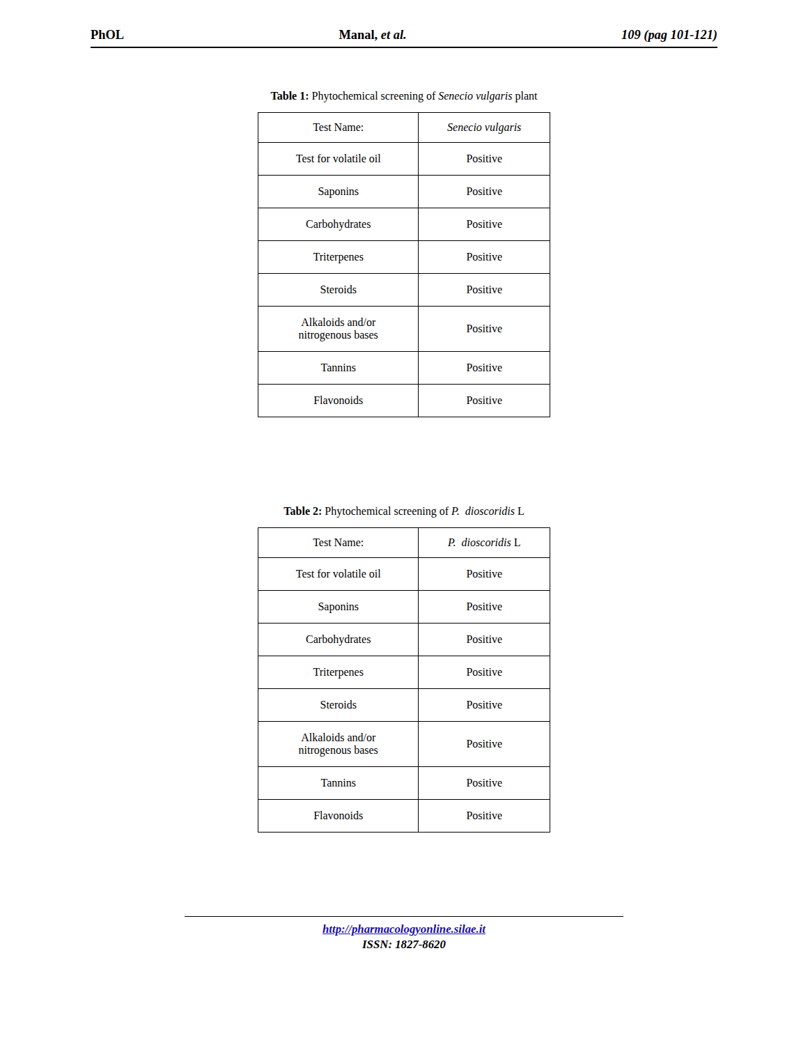PhOL Manal, et al. 109 (pag 101-121)
Table 1: Phytochemical screening of Senecio vulgaris plant
| Test Name: | Senecio vulgaris |
| Test for volatile oil | Positive |
| Saponins | Positive |
| Carbohydrates | Positive |
| Triterpenes | Positive |
| Steroids | Positive |
| Alkaloids and/or nitrogenous bases | Positive |
| Tannins | Positive |
| Flavonoids | Positive |
Table 2: Phytochemical screening of P. dioscoridis L
| Test Name: | P. dioscoridis L |
| Test for volatile oil | Positive |
| Saponins | Positive |
| Carbohydrates | Positive |
| Triterpenes | Positive |
| Steroids | Positive |
| Alkaloids and/or nitrogenous bases | Positive |
| Tannins | Positive |
| Flavonoids | Positive |
http://pharmacologyonline.silae.it
ISSN: 1827-8620